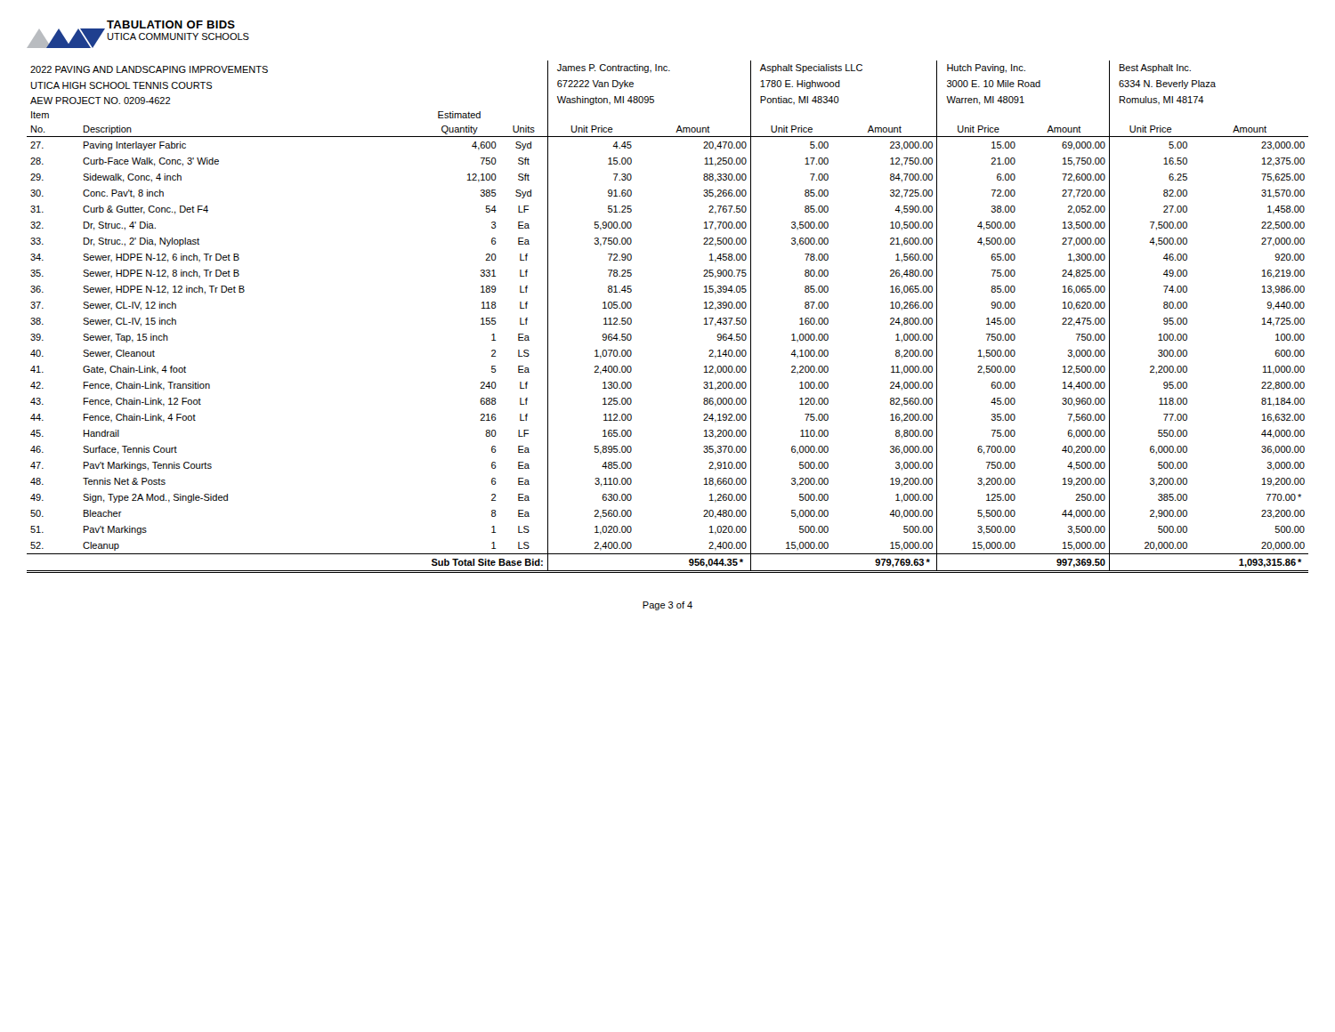TABULATION OF BIDS
UTICA COMMUNITY SCHOOLS
| 2022 PAVING AND LANDSCAPING IMPROVEMENTS | | | James P. Contracting, Inc. | Asphalt Specialists LLC | Hutch Paving, Inc. | Best Asphalt Inc. |
| --- | --- | --- | --- | --- | --- | --- |
| UTICA HIGH SCHOOL TENNIS COURTS | | | 672222 Van Dyke | 1780 E. Highwood | 3000 E. 10 Mile Road | 6334 N. Beverly Plaza |
| AEW PROJECT NO. 0209-4622 | | | Washington, MI 48095 | Pontiac, MI 48340 | Warren, MI 48091 | Romulus, MI 48174 |
| Item | | Estimated | | | | | |
| No. | Description | Quantity | Units | Unit Price | Amount | Unit Price | Amount | Unit Price | Amount | Unit Price | Amount |
| 27. | Paving Interlayer Fabric | 4,600 | Syd | 4.45 | 20,470.00 | 5.00 | 23,000.00 | 15.00 | 69,000.00 | 5.00 | 23,000.00 |
| 28. | Curb-Face Walk, Conc, 3' Wide | 750 | Sft | 15.00 | 11,250.00 | 17.00 | 12,750.00 | 21.00 | 15,750.00 | 16.50 | 12,375.00 |
| 29. | Sidewalk, Conc, 4 inch | 12,100 | Sft | 7.30 | 88,330.00 | 7.00 | 84,700.00 | 6.00 | 72,600.00 | 6.25 | 75,625.00 |
| 30. | Conc. Pav't, 8 inch | 385 | Syd | 91.60 | 35,266.00 | 85.00 | 32,725.00 | 72.00 | 27,720.00 | 82.00 | 31,570.00 |
| 31. | Curb & Gutter, Conc., Det F4 | 54 | LF | 51.25 | 2,767.50 | 85.00 | 4,590.00 | 38.00 | 2,052.00 | 27.00 | 1,458.00 |
| 32. | Dr, Struc., 4' Dia. | 3 | Ea | 5,900.00 | 17,700.00 | 3,500.00 | 10,500.00 | 4,500.00 | 13,500.00 | 7,500.00 | 22,500.00 |
| 33. | Dr, Struc., 2' Dia, Nyloplast | 6 | Ea | 3,750.00 | 22,500.00 | 3,600.00 | 21,600.00 | 4,500.00 | 27,000.00 | 4,500.00 | 27,000.00 |
| 34. | Sewer, HDPE N-12, 6 inch, Tr Det B | 20 | Lf | 72.90 | 1,458.00 | 78.00 | 1,560.00 | 65.00 | 1,300.00 | 46.00 | 920.00 |
| 35. | Sewer, HDPE N-12, 8 inch, Tr Det B | 331 | Lf | 78.25 | 25,900.75 | 80.00 | 26,480.00 | 75.00 | 24,825.00 | 49.00 | 16,219.00 |
| 36. | Sewer, HDPE N-12, 12 inch, Tr Det B | 189 | Lf | 81.45 | 15,394.05 | 85.00 | 16,065.00 | 85.00 | 16,065.00 | 74.00 | 13,986.00 |
| 37. | Sewer, CL-IV, 12 inch | 118 | Lf | 105.00 | 12,390.00 | 87.00 | 10,266.00 | 90.00 | 10,620.00 | 80.00 | 9,440.00 |
| 38. | Sewer, CL-IV, 15 inch | 155 | Lf | 112.50 | 17,437.50 | 160.00 | 24,800.00 | 145.00 | 22,475.00 | 95.00 | 14,725.00 |
| 39. | Sewer, Tap, 15 inch | 1 | Ea | 964.50 | 964.50 | 1,000.00 | 1,000.00 | 750.00 | 750.00 | 100.00 | 100.00 |
| 40. | Sewer, Cleanout | 2 | LS | 1,070.00 | 2,140.00 | 4,100.00 | 8,200.00 | 1,500.00 | 3,000.00 | 300.00 | 600.00 |
| 41. | Gate, Chain-Link, 4 foot | 5 | Ea | 2,400.00 | 12,000.00 | 2,200.00 | 11,000.00 | 2,500.00 | 12,500.00 | 2,200.00 | 11,000.00 |
| 42. | Fence, Chain-Link, Transition | 240 | Lf | 130.00 | 31,200.00 | 100.00 | 24,000.00 | 60.00 | 14,400.00 | 95.00 | 22,800.00 |
| 43. | Fence, Chain-Link, 12 Foot | 688 | Lf | 125.00 | 86,000.00 | 120.00 | 82,560.00 | 45.00 | 30,960.00 | 118.00 | 81,184.00 |
| 44. | Fence, Chain-Link, 4 Foot | 216 | Lf | 112.00 | 24,192.00 | 75.00 | 16,200.00 | 35.00 | 7,560.00 | 77.00 | 16,632.00 |
| 45. | Handrail | 80 | LF | 165.00 | 13,200.00 | 110.00 | 8,800.00 | 75.00 | 6,000.00 | 550.00 | 44,000.00 |
| 46. | Surface, Tennis Court | 6 | Ea | 5,895.00 | 35,370.00 | 6,000.00 | 36,000.00 | 6,700.00 | 40,200.00 | 6,000.00 | 36,000.00 |
| 47. | Pav't Markings, Tennis Courts | 6 | Ea | 485.00 | 2,910.00 | 500.00 | 3,000.00 | 750.00 | 4,500.00 | 500.00 | 3,000.00 |
| 48. | Tennis Net & Posts | 6 | Ea | 3,110.00 | 18,660.00 | 3,200.00 | 19,200.00 | 3,200.00 | 19,200.00 | 3,200.00 | 19,200.00 |
| 49. | Sign, Type 2A Mod., Single-Sided | 2 | Ea | 630.00 | 1,260.00 | 500.00 | 1,000.00 | 125.00 | 250.00 | 385.00 | 770.00 * |
| 50. | Bleacher | 8 | Ea | 2,560.00 | 20,480.00 | 5,000.00 | 40,000.00 | 5,500.00 | 44,000.00 | 2,900.00 | 23,200.00 |
| 51. | Pav't Markings | 1 | LS | 1,020.00 | 1,020.00 | 500.00 | 500.00 | 3,500.00 | 3,500.00 | 500.00 | 500.00 |
| 52. | Cleanup | 1 | LS | 2,400.00 | 2,400.00 | 15,000.00 | 15,000.00 | 15,000.00 | 15,000.00 | 20,000.00 | 20,000.00 |
| Sub Total Site Base Bid: | | 956,044.35 * | | 979,769.63 * | | 997,369.50 | | 1,093,315.86 * |
Page 3 of 4